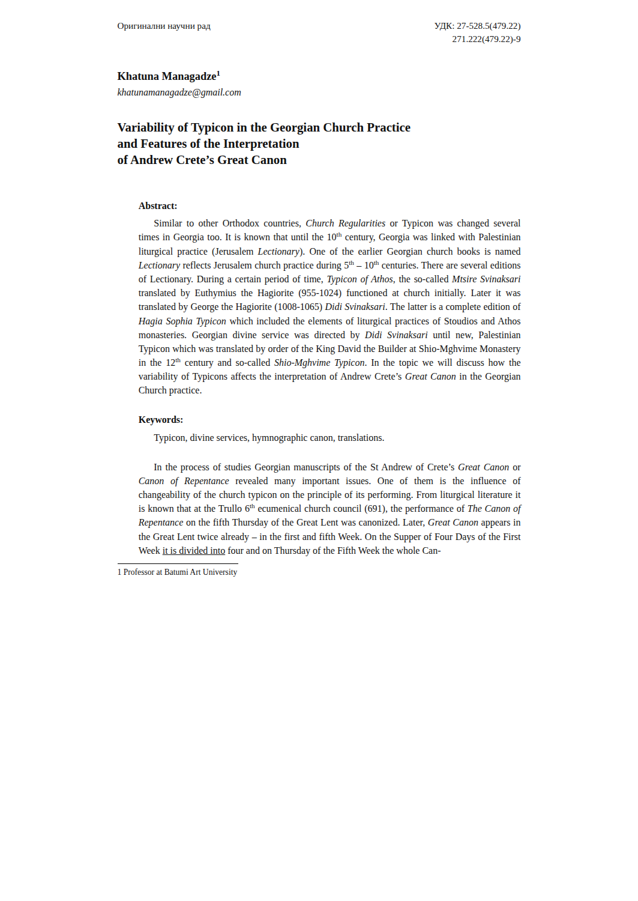Оригинални научни рад
УДК: 27-528.5(479.22)
271.222(479.22)-9
Khatuna Managadze1
khatunamanagadze@gmail.com
Variability of Typicon in the Georgian Church Practice
and Features of the Interpretation
of Andrew Crete’s Great Canon
Abstract:
Similar to other Orthodox countries, Church Regularities or Typicon was changed several times in Georgia too. It is known that until the 10th century, Georgia was linked with Palestinian liturgical practice (Jerusalem Lectionary). One of the earlier Georgian church books is named Lectionary reflects Jerusalem church practice during 5th – 10th centuries. There are several editions of Lectionary. During a certain period of time, Typicon of Athos, the so-called Mtsire Svinaksari translated by Euthymius the Hagiorite (955-1024) functioned at church initially. Later it was translated by George the Hagiorite (1008-1065) Didi Svinaksari. The latter is a complete edition of Hagia Sophia Typicon which included the elements of liturgical practices of Stoudios and Athos monasteries. Georgian divine service was directed by Didi Svinaksari until new, Palestinian Typicon which was translated by order of the King David the Builder at Shio-Mghvime Monastery in the 12th century and so-called Shio-Mghvime Typicon. In the topic we will discuss how the variability of Typicons affects the interpretation of Andrew Crete’s Great Canon in the Georgian Church practice.
Keywords:
Typicon, divine services, hymnographic canon, translations.
In the process of studies Georgian manuscripts of the St Andrew of Crete’s Great Canon or Canon of Repentance revealed many important issues. One of them is the influence of changeability of the church typicon on the principle of its performing. From liturgical literature it is known that at the Trullo 6th ecumenical church council (691), the performance of The Canon of Repentance on the fifth Thursday of the Great Lent was canonized. Later, Great Canon appears in the Great Lent twice already – in the first and fifth Week. On the Supper of Four Days of the First Week it is divided into four and on Thursday of the Fifth Week the whole Can-
1 Professor at Batumi Art University